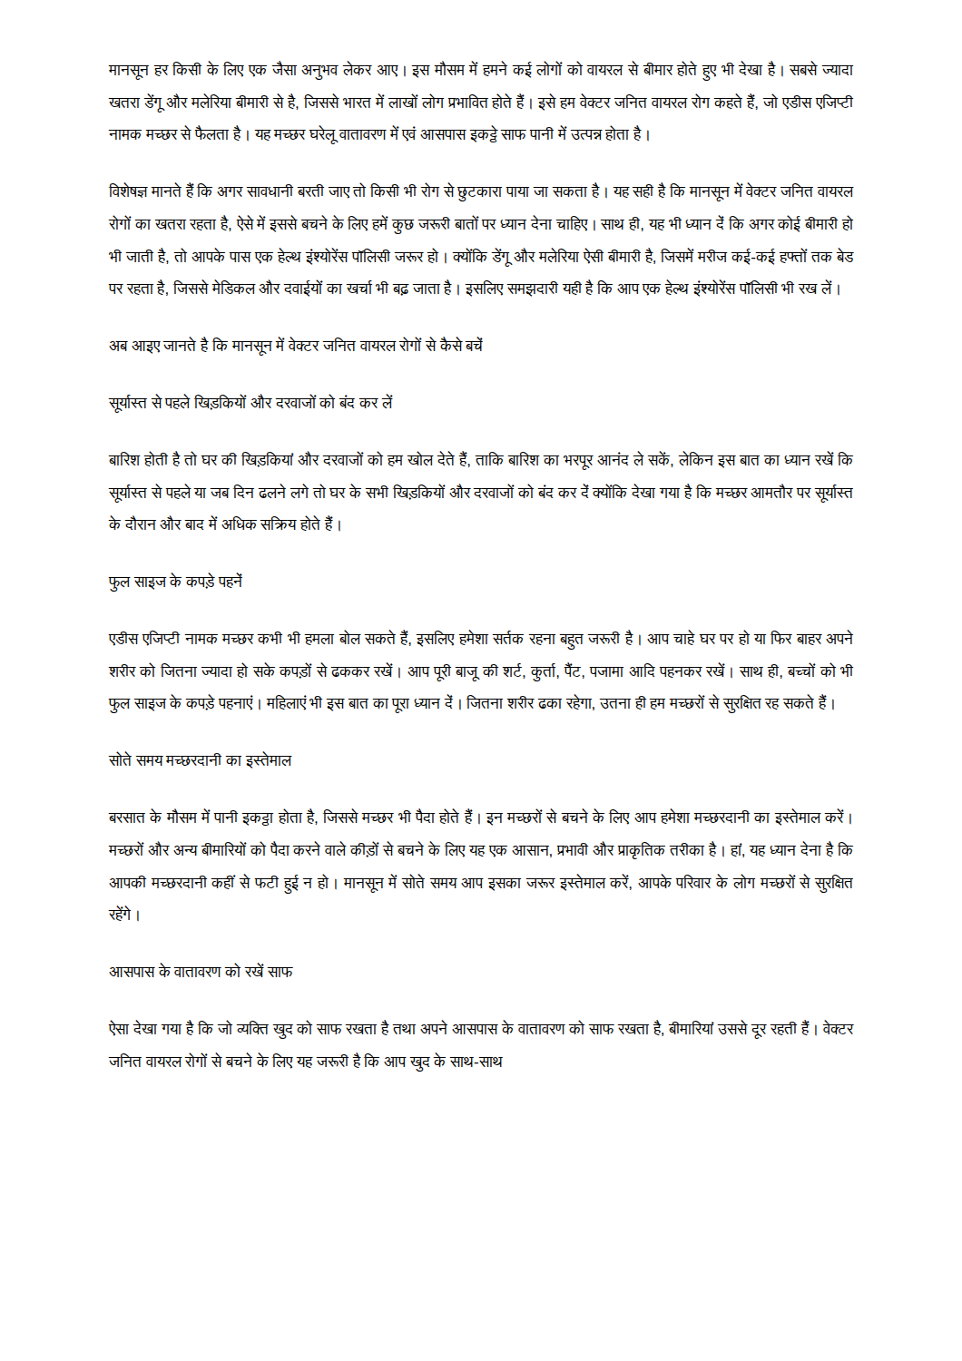मानसून हर किसी के लिए एक जैसा अनुभव लेकर आए। इस मौसम में हमने कई लोगों को वायरल से बीमार होते हुए भी देखा है। सबसे ज्यादा खतरा डेंगू और मलेरिया बीमारी से है, जिससे भारत में लाखों लोग प्रभावित होते हैं। इसे हम वेक्टर जनित वायरल रोग कहते हैं, जो एडीस एजिप्टी नामक मच्छर से फैलता है। यह मच्छर घरेलू वातावरण में एवं आसपास इकट्ठे साफ पानी में उत्पन्न होता है।
विशेषज्ञ मानते हैं कि अगर सावधानी बरती जाए तो किसी भी रोग से छुटकारा पाया जा सकता है। यह सही है कि मानसून में वेक्टर जनित वायरल रोगों का खतरा रहता है, ऐसे में इससे बचने के लिए हमें कुछ जरूरी बातों पर ध्यान देना चाहिए। साथ ही, यह भी ध्यान दें कि अगर कोई बीमारी हो भी जाती है, तो आपके पास एक हेल्थ इंश्योरेंस पॉलिसी जरूर हो। क्योंकि डेंगू और मलेरिया ऐसी बीमारी है, जिसमें मरीज कई-कई हफ्तों तक बेड पर रहता है, जिससे मेडिकल और दवाईयों का खर्चा भी बढ़ जाता है। इसलिए समझदारी यही है कि आप एक हेल्थ इंश्योरेंस पॉलिसी भी रख लें।
अब आइए जानते है कि मानसून में वेक्टर जनित वायरल रोगों से कैसे बचें
सूर्यास्त से पहले खिड़कियों और दरवाजों को बंद कर लें
बारिश होती है तो घर की खिड़कियां और दरवाजों को हम खोल देते हैं, ताकि बारिश का भरपूर आनंद ले सकें, लेकिन इस बात का ध्यान रखें कि सूर्यास्त से पहले या जब दिन ढलने लगे तो घर के सभी खिड़कियों और दरवाजों को बंद कर दें क्योंकि देखा गया है कि मच्छर आमतौर पर सूर्यास्त के दौरान और बाद में अधिक सक्रिय होते हैं।
फुल साइज के कपड़े पहनें
एडीस एजिप्टी नामक मच्छर कभी भी हमला बोल सकते हैं, इसलिए हमेशा सर्तक रहना बहुत जरूरी है। आप चाहे घर पर हो या फिर बाहर अपने शरीर को जितना ज्यादा हो सके कपड़ों से ढककर रखें। आप पूरी बाजू की शर्ट, कुर्ता, पैंट, पजामा आदि पहनकर रखें। साथ ही, बच्चों को भी फुल साइज के कपड़े पहनाएं। महिलाएं भी इस बात का पूरा ध्यान दें। जितना शरीर ढका रहेगा, उतना ही हम मच्छरों से सुरक्षित रह सकते हैं।
सोते समय मच्छरदानी का इस्तेमाल
बरसात के मौसम में पानी इकट्ठा होता है, जिससे मच्छर भी पैदा होते हैं। इन मच्छरों से बचने के लिए आप हमेशा मच्छरदानी का इस्तेमाल करें। मच्छरों और अन्य बीमारियों को पैदा करने वाले कीड़ों से बचने के लिए यह एक आसान, प्रभावी और प्राकृतिक तरीका है। हां, यह ध्यान देना है कि आपकी मच्छरदानी कहीं से फटी हुई न हो। मानसून में सोते समय आप इसका जरूर इस्तेमाल करें, आपके परिवार के लोग मच्छरों से सुरक्षित रहेंगे।
आसपास के वातावरण को रखें साफ
ऐसा देखा गया है कि जो व्यक्ति खुद को साफ रखता है तथा अपने आसपास के वातावरण को साफ रखता है, बीमारियां उससे दूर रहती हैं। वेक्टर जनित वायरल रोगों से बचने के लिए यह जरूरी है कि आप खुद के साथ-साथ